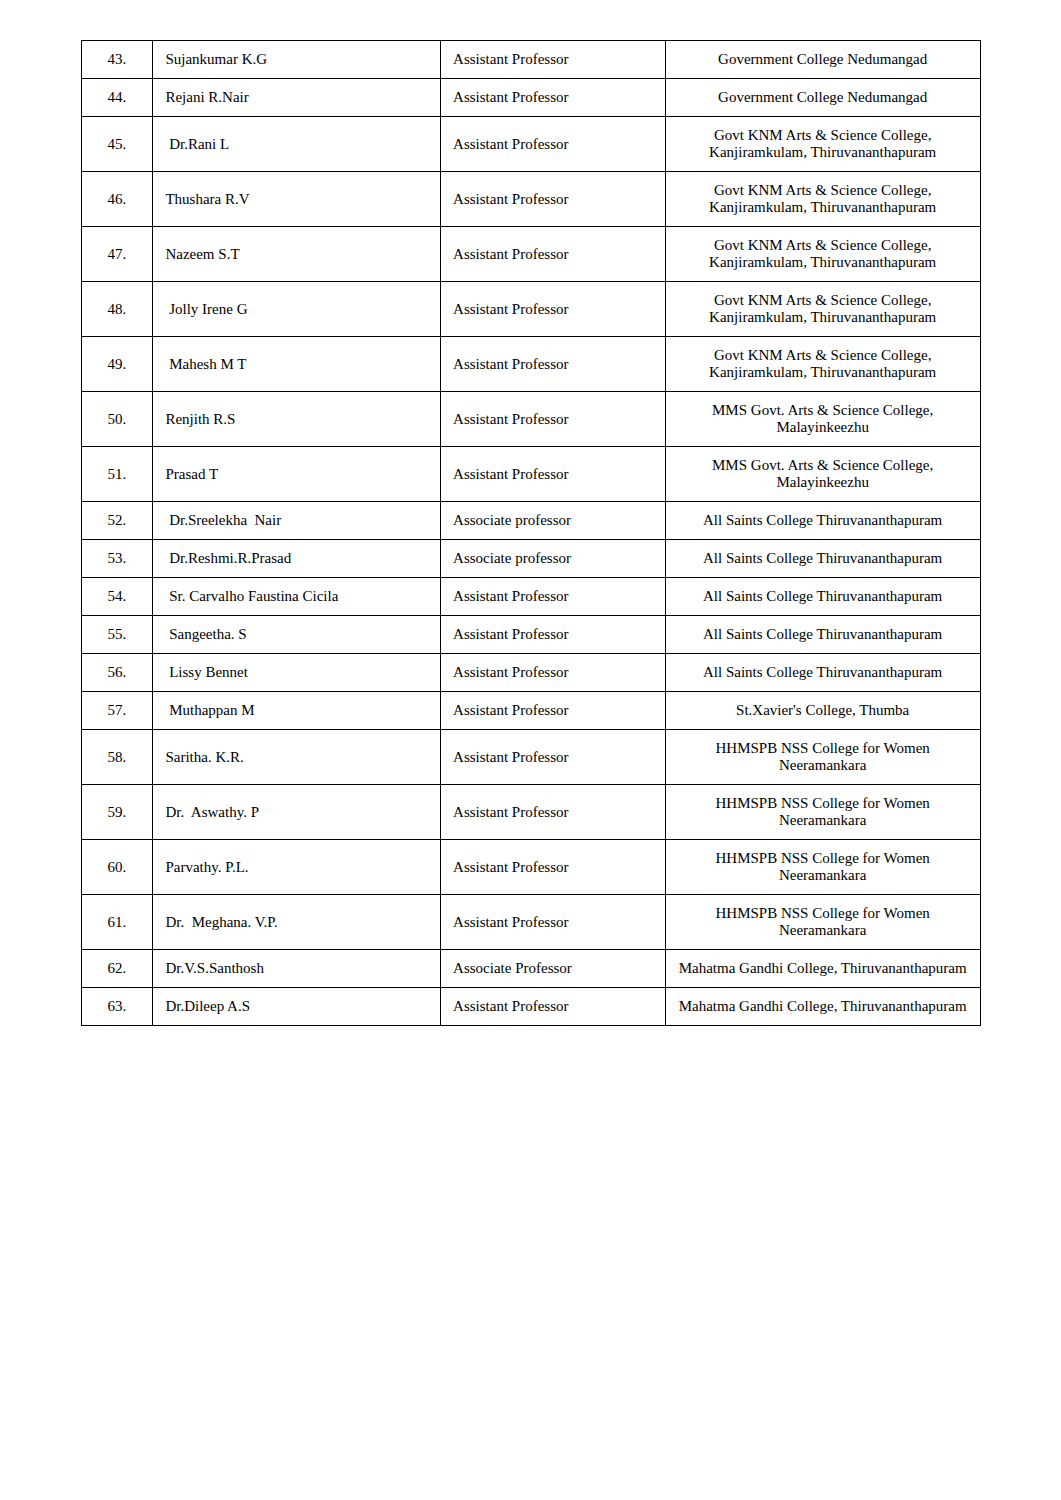| 43. | Sujankumar K.G | Assistant Professor | Government College Nedumangad |
| 44. | Rejani R.Nair | Assistant Professor | Government College Nedumangad |
| 45. | Dr.Rani L | Assistant Professor | Govt KNM Arts & Science College, Kanjiramkulam, Thiruvananthapuram |
| 46. | Thushara R.V | Assistant Professor | Govt KNM Arts & Science College, Kanjiramkulam, Thiruvananthapuram |
| 47. | Nazeem S.T | Assistant Professor | Govt KNM Arts & Science College, Kanjiramkulam, Thiruvananthapuram |
| 48. | Jolly Irene G | Assistant Professor | Govt KNM Arts & Science College, Kanjiramkulam, Thiruvananthapuram |
| 49. | Mahesh M T | Assistant Professor | Govt KNM Arts & Science College, Kanjiramkulam, Thiruvananthapuram |
| 50. | Renjith R.S | Assistant Professor | MMS Govt. Arts & Science College, Malayinkeezhu |
| 51. | Prasad T | Assistant Professor | MMS Govt. Arts & Science College, Malayinkeezhu |
| 52. | Dr.Sreelekha Nair | Associate professor | All Saints College Thiruvananthapuram |
| 53. | Dr.Reshmi.R.Prasad | Associate professor | All Saints College Thiruvananthapuram |
| 54. | Sr. Carvalho Faustina Cicila | Assistant Professor | All Saints College Thiruvananthapuram |
| 55. | Sangeetha. S | Assistant Professor | All Saints College Thiruvananthapuram |
| 56. | Lissy Bennet | Assistant Professor | All Saints College Thiruvananthapuram |
| 57. | Muthappan M | Assistant Professor | St.Xavier's College, Thumba |
| 58. | Saritha. K.R. | Assistant Professor | HHMSPB NSS College for Women Neeramankara |
| 59. | Dr. Aswathy. P | Assistant Professor | HHMSPB NSS College for Women Neeramankara |
| 60. | Parvathy. P.L. | Assistant Professor | HHMSPB NSS College for Women Neeramankara |
| 61. | Dr. Meghana. V.P. | Assistant Professor | HHMSPB NSS College for Women Neeramankara |
| 62. | Dr.V.S.Santhosh | Associate Professor | Mahatma Gandhi College, Thiruvananthapuram |
| 63. | Dr.Dileep A.S | Assistant Professor | Mahatma Gandhi College, Thiruvananthapuram |